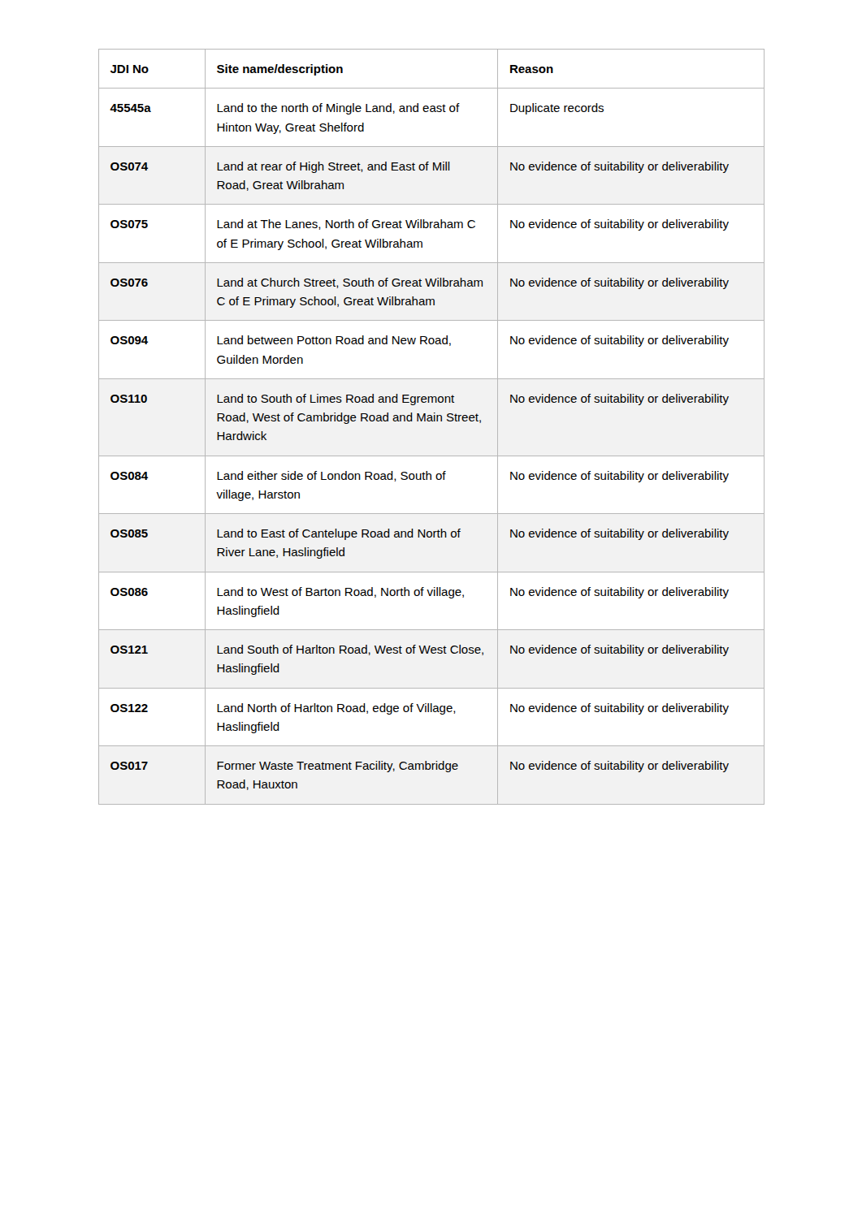| JDI No | Site name/description | Reason |
| --- | --- | --- |
| 45545a | Land to the north of Mingle Land, and east of Hinton Way, Great Shelford | Duplicate records |
| OS074 | Land at rear of High Street, and East of Mill Road, Great Wilbraham | No evidence of suitability or deliverability |
| OS075 | Land at The Lanes, North of Great Wilbraham C of E Primary School, Great Wilbraham | No evidence of suitability or deliverability |
| OS076 | Land at Church Street, South of Great Wilbraham C of E Primary School, Great Wilbraham | No evidence of suitability or deliverability |
| OS094 | Land between Potton Road and New Road, Guilden Morden | No evidence of suitability or deliverability |
| OS110 | Land to South of Limes Road and Egremont Road, West of Cambridge Road and Main Street, Hardwick | No evidence of suitability or deliverability |
| OS084 | Land either side of London Road, South of village, Harston | No evidence of suitability or deliverability |
| OS085 | Land to East of Cantelupe Road and North of River Lane, Haslingfield | No evidence of suitability or deliverability |
| OS086 | Land to West of Barton Road, North of village, Haslingfield | No evidence of suitability or deliverability |
| OS121 | Land South of Harlton Road, West of West Close, Haslingfield | No evidence of suitability or deliverability |
| OS122 | Land North of Harlton Road, edge of Village, Haslingfield | No evidence of suitability or deliverability |
| OS017 | Former Waste Treatment Facility, Cambridge Road, Hauxton | No evidence of suitability or deliverability |